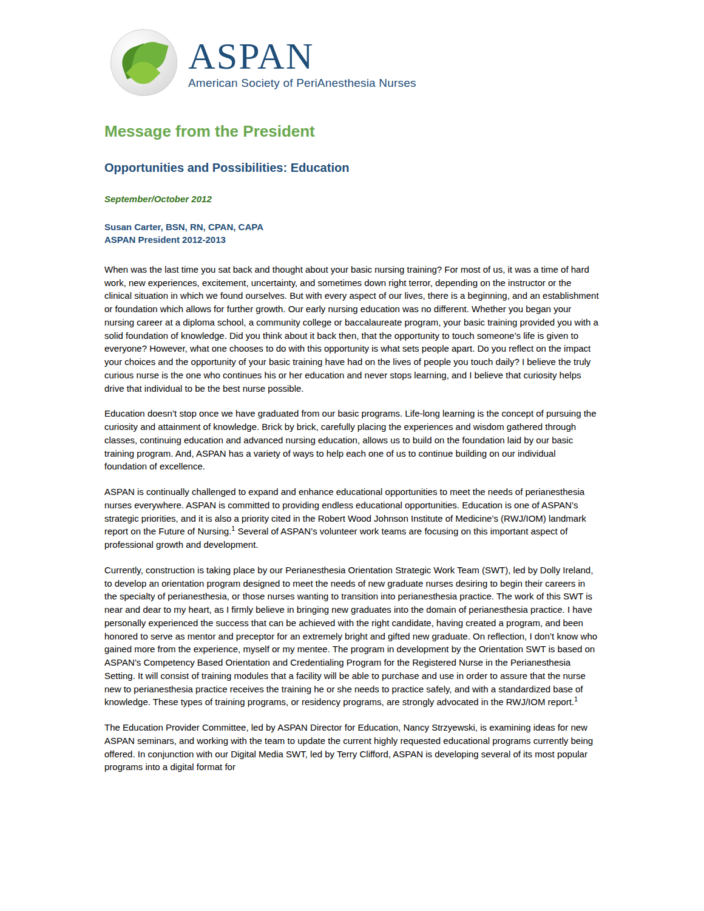ASPAN
American Society of PeriAnesthesia Nurses
Message from the President
Opportunities and Possibilities: Education
September/October 2012
Susan Carter, BSN, RN, CPAN, CAPA
ASPAN President 2012-2013
When was the last time you sat back and thought about your basic nursing training? For most of us, it was a time of hard work, new experiences, excitement, uncertainty, and sometimes down right terror, depending on the instructor or the clinical situation in which we found ourselves. But with every aspect of our lives, there is a beginning, and an establishment or foundation which allows for further growth. Our early nursing education was no different. Whether you began your nursing career at a diploma school, a community college or baccalaureate program, your basic training provided you with a solid foundation of knowledge. Did you think about it back then, that the opportunity to touch someone’s life is given to everyone? However, what one chooses to do with this opportunity is what sets people apart. Do you reflect on the impact your choices and the opportunity of your basic training have had on the lives of people you touch daily? I believe the truly curious nurse is the one who continues his or her education and never stops learning, and I believe that curiosity helps drive that individual to be the best nurse possible.
Education doesn’t stop once we have graduated from our basic programs. Life-long learning is the concept of pursuing the curiosity and attainment of knowledge. Brick by brick, carefully placing the experiences and wisdom gathered through classes, continuing education and advanced nursing education, allows us to build on the foundation laid by our basic training program. And, ASPAN has a variety of ways to help each one of us to continue building on our individual foundation of excellence.
ASPAN is continually challenged to expand and enhance educational opportunities to meet the needs of perianesthesia nurses everywhere. ASPAN is committed to providing endless educational opportunities. Education is one of ASPAN’s strategic priorities, and it is also a priority cited in the Robert Wood Johnson Institute of Medicine’s (RWJ/IOM) landmark report on the Future of Nursing.1 Several of ASPAN’s volunteer work teams are focusing on this important aspect of professional growth and development.
Currently, construction is taking place by our Perianesthesia Orientation Strategic Work Team (SWT), led by Dolly Ireland, to develop an orientation program designed to meet the needs of new graduate nurses desiring to begin their careers in the specialty of perianesthesia, or those nurses wanting to transition into perianesthesia practice. The work of this SWT is near and dear to my heart, as I firmly believe in bringing new graduates into the domain of perianesthesia practice. I have personally experienced the success that can be achieved with the right candidate, having created a program, and been honored to serve as mentor and preceptor for an extremely bright and gifted new graduate. On reflection, I don’t know who gained more from the experience, myself or my mentee. The program in development by the Orientation SWT is based on ASPAN’s Competency Based Orientation and Credentialing Program for the Registered Nurse in the Perianesthesia Setting. It will consist of training modules that a facility will be able to purchase and use in order to assure that the nurse new to perianesthesia practice receives the training he or she needs to practice safely, and with a standardized base of knowledge. These types of training programs, or residency programs, are strongly advocated in the RWJ/IOM report.1
The Education Provider Committee, led by ASPAN Director for Education, Nancy Strzyewski, is examining ideas for new ASPAN seminars, and working with the team to update the current highly requested educational programs currently being offered. In conjunction with our Digital Media SWT, led by Terry Clifford, ASPAN is developing several of its most popular programs into a digital format for